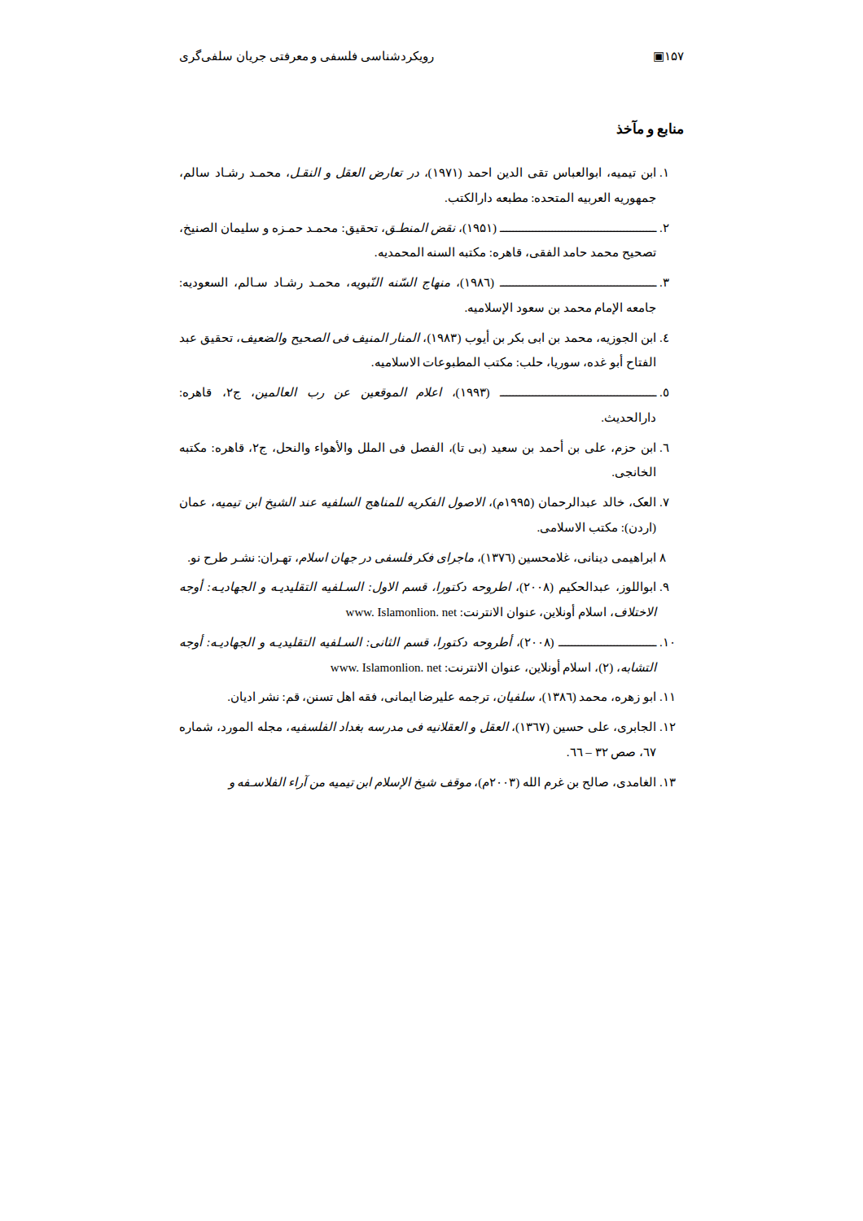۱۵۷▣ رویکردشناسی فلسفی و معرفتی جریان سلفی‌گری
منابع و مآخذ
.۱ ابن تیمیه، ابوالعباس تقی الدین احمد (۱۹۷۱)، در تعارض العقل و النقـل، محمـد رشـاد سالم، جمهوریه العربیه المتحده: مطبعه دارالکتب.
.۲ ــــــــــــــــــــــــــــــــــــــــــــــــ (۱۹۵۱)، نقض المنطـق، تحقیق: محمـد حمـزه و سلیمان الصنیخ، تصحیح محمد حامد الفقی، قاهره: مکتبه السنه المحمدیه.
.۳ ــــــــــــــــــــــــــــــــــــــــــــــــ (۱۹۸٦)، منهاج السّنه النّبویه، محمـد رشـاد سـالم، السعودیه: جامعه الإمام محمد بن سعود الإسلامیه.
.٤ ابن الجوزیه، محمد بن ابی بکر بن أیوب (۱۹۸۳)، المنار المنیف فی الصحیح والضعیف، تحقیق عبد الفتاح أبو غده، سوریا، حلب: مکتب المطبوعات الاسلامیه.
.٥ ــــــــــــــــــــــــــــــــــــــــــــــــ (۱۹۹۳)، اعلام الموقعین عن رب العالمین، ج۲، قاهره: دارالحدیث.
.٦ ابن حزم، علی بن أحمد بن سعید (بی تا)، الفصل فی الملل والأهواء والنحل، ج۲، قاهره: مکتبه الخانجی.
.۷ العک، خالد عبدالرحمان (۱۹۹۵م)، الاصول الفکریه للمناهج السلفیه عند الشیخ ابن تیمیه، عمان (اردن): مکتب الاسلامی.
۸ ابراهیمی دینانی، غلامحسین (۱۳۷٦)، ماجرای فکر فلسفی در جهان اسلام، تهـران: نشـر طرح نو.
.۹ ابواللوز، عبدالحکیم (۲۰۰۸)، اطروحه دکتورا، قسم الاول: السـلفیه التقلیدیـه و الجهادیـه: أوجه الاختلاف، اسلام أونلاین، عنوان الانترنت: www. Islamonlion. net
.۱۰ ــــــــــــــــــــــــــــــ (۲۰۰۸)، أطروحه دکتورا، قسم الثانی: السـلفیه التقلیدیـه و الجهادیـه: أوجه التشابه، (۲)، اسلام أونلاین، عنوان الانترنت: www. Islamonlion. net
.۱۱ ابو زهره، محمد (۱۳۸٦)، سلفیان، ترجمه علیرضا ایمانی، فقه اهل تسنن، قم: نشر ادیان.
.۱۲ الجابری، علی حسین (۱۳٦۷)، العقل و العقلانیه فی مدرسه بغداد الفلسفیه، مجله المورد، شماره ٦۷، صص ۳۲ – ٦٦.
.۱۳ الغامدی، صالح بن غرم الله (۲۰۰۳م)، موقف شیخ الإسلام ابن تیمیه من آراء الفلاسـفه و